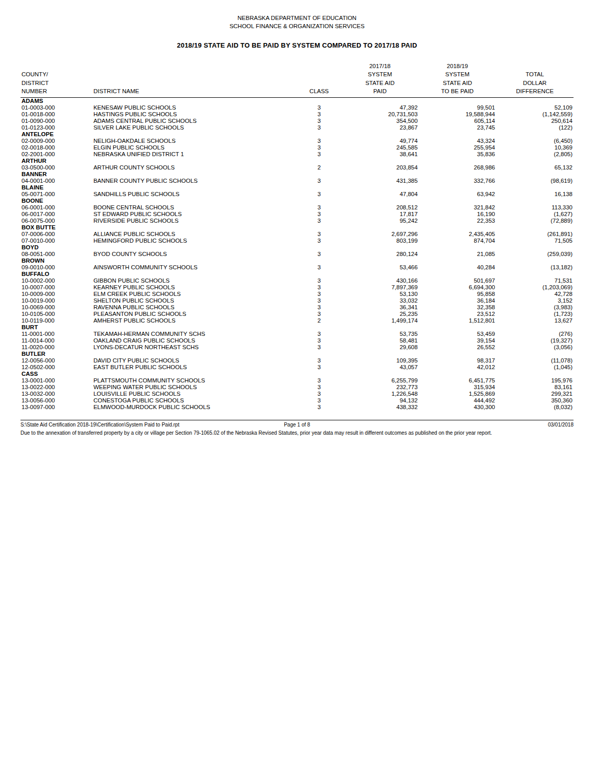NEBRASKA DEPARTMENT OF EDUCATION
SCHOOL FINANCE & ORGANIZATION SERVICES
2018/19 STATE AID TO BE PAID BY SYSTEM COMPARED TO 2017/18 PAID
| | | | 2017/18 | 2018/19 | |
| --- | --- | --- | --- | --- | --- |
| COUNTY/ | | | SYSTEM | SYSTEM | TOTAL |
| DISTRICT | | | STATE AID | STATE AID | DOLLAR |
| NUMBER | DISTRICT NAME | CLASS | PAID | TO BE PAID | DIFFERENCE |
| ADAMS |
| 01-0003-000 | KENESAW PUBLIC SCHOOLS | 3 | 47,392 | 99,501 | 52,109 |
| 01-0018-000 | HASTINGS PUBLIC SCHOOLS | 3 | 20,731,503 | 19,588,944 | (1,142,559) |
| 01-0090-000 | ADAMS CENTRAL PUBLIC SCHOOLS | 3 | 354,500 | 605,114 | 250,614 |
| 01-0123-000 | SILVER LAKE PUBLIC SCHOOLS | 3 | 23,867 | 23,745 | (122) |
| ANTELOPE |
| 02-0009-000 | NELIGH-OAKDALE SCHOOLS | 3 | 49,774 | 43,324 | (6,450) |
| 02-0018-000 | ELGIN PUBLIC SCHOOLS | 3 | 245,585 | 255,954 | 10,369 |
| 02-2001-000 | NEBRASKA UNIFIED DISTRICT 1 | 3 | 38,641 | 35,836 | (2,805) |
| ARTHUR |
| 03-0500-000 | ARTHUR COUNTY SCHOOLS | 2 | 203,854 | 268,986 | 65,132 |
| BANNER |
| 04-0001-000 | BANNER COUNTY PUBLIC SCHOOLS | 3 | 431,385 | 332,766 | (98,619) |
| BLAINE |
| 05-0071-000 | SANDHILLS PUBLIC SCHOOLS | 3 | 47,804 | 63,942 | 16,138 |
| BOONE |
| 06-0001-000 | BOONE CENTRAL SCHOOLS | 3 | 208,512 | 321,842 | 113,330 |
| 06-0017-000 | ST EDWARD PUBLIC SCHOOLS | 3 | 17,817 | 16,190 | (1,627) |
| 06-0075-000 | RIVERSIDE PUBLIC SCHOOLS | 3 | 95,242 | 22,353 | (72,889) |
| BOX BUTTE |
| 07-0006-000 | ALLIANCE PUBLIC SCHOOLS | 3 | 2,697,296 | 2,435,405 | (261,891) |
| 07-0010-000 | HEMINGFORD PUBLIC SCHOOLS | 3 | 803,199 | 874,704 | 71,505 |
| BOYD |
| 08-0051-000 | BYOD COUNTY SCHOOLS | 3 | 280,124 | 21,085 | (259,039) |
| BROWN |
| 09-0010-000 | AINSWORTH COMMUNITY SCHOOLS | 3 | 53,466 | 40,284 | (13,182) |
| BUFFALO |
| 10-0002-000 | GIBBON PUBLIC SCHOOLS | 3 | 430,166 | 501,697 | 71,531 |
| 10-0007-000 | KEARNEY PUBLIC SCHOOLS | 3 | 7,897,369 | 6,694,300 | (1,203,069) |
| 10-0009-000 | ELM CREEK PUBLIC SCHOOLS | 3 | 53,130 | 95,858 | 42,728 |
| 10-0019-000 | SHELTON PUBLIC SCHOOLS | 3 | 33,032 | 36,184 | 3,152 |
| 10-0069-000 | RAVENNA PUBLIC SCHOOLS | 3 | 36,341 | 32,358 | (3,983) |
| 10-0105-000 | PLEASANTON PUBLIC SCHOOLS | 3 | 25,235 | 23,512 | (1,723) |
| 10-0119-000 | AMHERST PUBLIC SCHOOLS | 2 | 1,499,174 | 1,512,801 | 13,627 |
| BURT |
| 11-0001-000 | TEKAMAH-HERMAN COMMUNITY SCHS | 3 | 53,735 | 53,459 | (276) |
| 11-0014-000 | OAKLAND CRAIG PUBLIC SCHOOLS | 3 | 58,481 | 39,154 | (19,327) |
| 11-0020-000 | LYONS-DECATUR NORTHEAST SCHS | 3 | 29,608 | 26,552 | (3,056) |
| BUTLER |
| 12-0056-000 | DAVID CITY PUBLIC SCHOOLS | 3 | 109,395 | 98,317 | (11,078) |
| 12-0502-000 | EAST BUTLER PUBLIC SCHOOLS | 3 | 43,057 | 42,012 | (1,045) |
| CASS |
| 13-0001-000 | PLATTSMOUTH COMMUNITY SCHOOLS | 3 | 6,255,799 | 6,451,775 | 195,976 |
| 13-0022-000 | WEEPING WATER PUBLIC SCHOOLS | 3 | 232,773 | 315,934 | 83,161 |
| 13-0032-000 | LOUISVILLE PUBLIC SCHOOLS | 3 | 1,226,548 | 1,525,869 | 299,321 |
| 13-0056-000 | CONESTOGA PUBLIC SCHOOLS | 3 | 94,132 | 444,492 | 350,360 |
| 13-0097-000 | ELMWOOD-MURDOCK PUBLIC SCHOOLS | 3 | 438,332 | 430,300 | (8,032) |
S:\State Aid Certification 2018-19\Certification\System Paid to Paid.rpt
Page 1 of 8
03/01/2018
Due to the annexation of transferred property by a city or village per Section 79-1065.02 of the Nebraska Revised Statutes, prior year data may result in different outcomes as published on the prior year report.